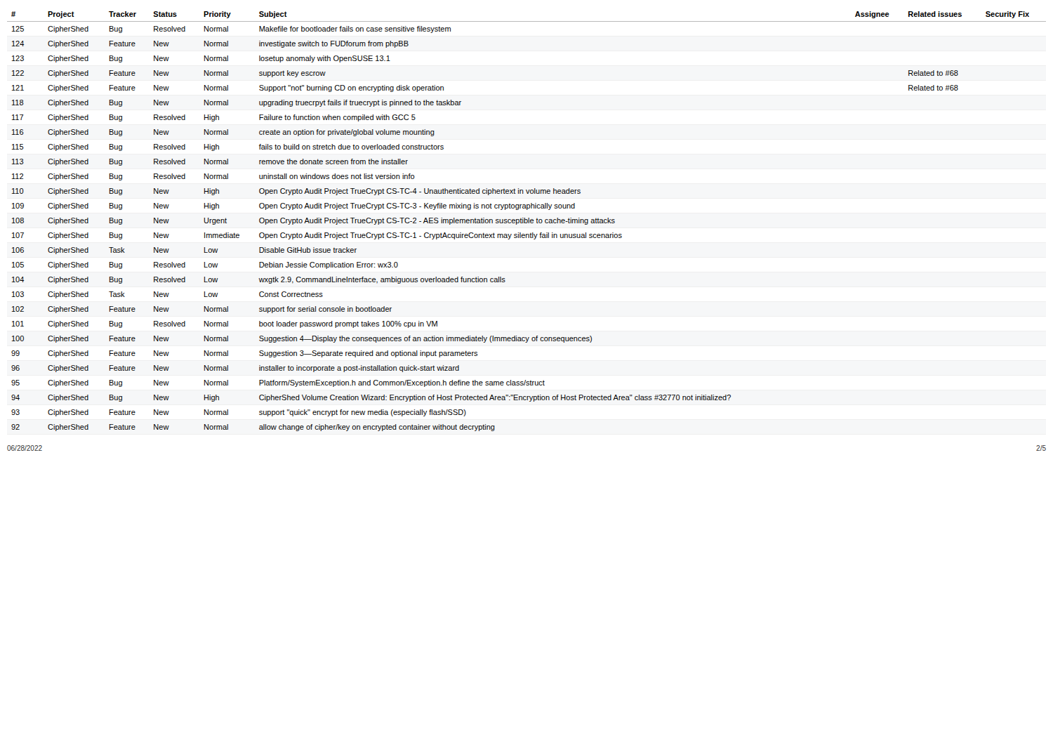| # | Project | Tracker | Status | Priority | Subject | Assignee | Related issues | Security Fix |
| --- | --- | --- | --- | --- | --- | --- | --- | --- |
| 125 | CipherShed | Bug | Resolved | Normal | Makefile for bootloader fails on case sensitive filesystem | | | |
| 124 | CipherShed | Feature | New | Normal | investigate switch to FUDforum from phpBB | | | |
| 123 | CipherShed | Bug | New | Normal | losetup anomaly with OpenSUSE 13.1 | | | |
| 122 | CipherShed | Feature | New | Normal | support key escrow | | Related to #68 | |
| 121 | CipherShed | Feature | New | Normal | Support "not" burning CD on encrypting disk operation | | Related to #68 | |
| 118 | CipherShed | Bug | New | Normal | upgrading truecrpyt fails if truecrypt is pinned to the taskbar | | | |
| 117 | CipherShed | Bug | Resolved | High | Failure to function when compiled with GCC 5 | | | |
| 116 | CipherShed | Bug | New | Normal | create an option for private/global volume mounting | | | |
| 115 | CipherShed | Bug | Resolved | High | fails to build on stretch due to overloaded constructors | | | |
| 113 | CipherShed | Bug | Resolved | Normal | remove the donate screen from the installer | | | |
| 112 | CipherShed | Bug | Resolved | Normal | uninstall on windows does not list version info | | | |
| 110 | CipherShed | Bug | New | High | Open Crypto Audit Project TrueCrypt CS-TC-4 - Unauthenticated ciphertext in volume headers | | | |
| 109 | CipherShed | Bug | New | High | Open Crypto Audit Project TrueCrypt CS-TC-3 - Keyfile mixing is not cryptographically sound | | | |
| 108 | CipherShed | Bug | New | Urgent | Open Crypto Audit Project TrueCrypt CS-TC-2 - AES implementation susceptible to cache-timing attacks | | | |
| 107 | CipherShed | Bug | New | Immediate | Open Crypto Audit Project TrueCrypt CS-TC-1 - CryptAcquireContext may silently fail in unusual scenarios | | | |
| 106 | CipherShed | Task | New | Low | Disable GitHub issue tracker | | | |
| 105 | CipherShed | Bug | Resolved | Low | Debian Jessie Complication Error: wx3.0 | | | |
| 104 | CipherShed | Bug | Resolved | Low | wxgtk 2.9, CommandLineInterface, ambiguous overloaded function calls | | | |
| 103 | CipherShed | Task | New | Low | Const Correctness | | | |
| 102 | CipherShed | Feature | New | Normal | support for serial console in bootloader | | | |
| 101 | CipherShed | Bug | Resolved | Normal | boot loader password prompt takes 100% cpu in VM | | | |
| 100 | CipherShed | Feature | New | Normal | Suggestion 4—Display the consequences of an action immediately (Immediacy of consequences) | | | |
| 99 | CipherShed | Feature | New | Normal | Suggestion 3—Separate required and optional input parameters | | | |
| 96 | CipherShed | Feature | New | Normal | installer to incorporate a post-installation quick-start wizard | | | |
| 95 | CipherShed | Bug | New | Normal | Platform/SystemException.h and Common/Exception.h define the same class/struct | | | |
| 94 | CipherShed | Bug | New | High | CipherShed Volume Creation Wizard: Encryption of Host Protected Area":"Encryption of Host Protected Area" class #32770 not initialized? | | | |
| 93 | CipherShed | Feature | New | Normal | support "quick" encrypt for new media (especially flash/SSD) | | | |
| 92 | CipherShed | Feature | New | Normal | allow change of cipher/key on encrypted container without decrypting | | | |
06/28/2022 2/5